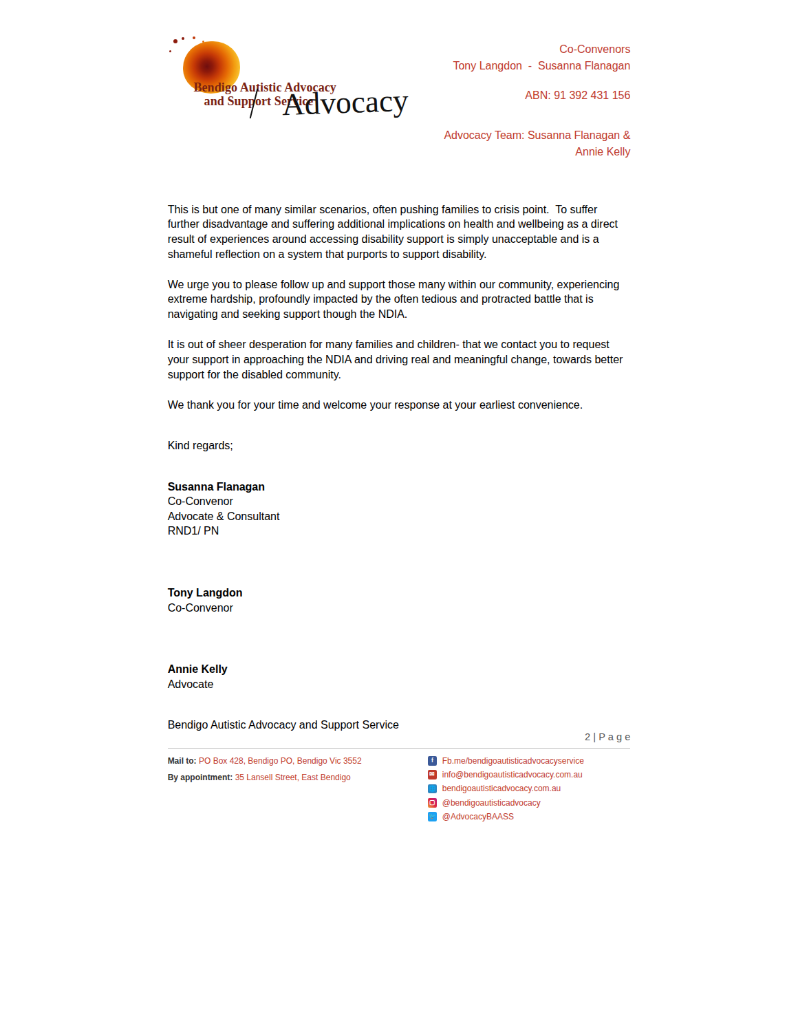Bendigo Autistic Advocacy and Support Service
Advocacy
Co-Convenors
Tony Langdon - Susanna Flanagan
ABN: 91 392 431 156
Advocacy Team: Susanna Flanagan & Annie Kelly
This is but one of many similar scenarios, often pushing families to crisis point. To suffer further disadvantage and suffering additional implications on health and wellbeing as a direct result of experiences around accessing disability support is simply unacceptable and is a shameful reflection on a system that purports to support disability.
We urge you to please follow up and support those many within our community, experiencing extreme hardship, profoundly impacted by the often tedious and protracted battle that is navigating and seeking support though the NDIA.
It is out of sheer desperation for many families and children- that we contact you to request your support in approaching the NDIA and driving real and meaningful change, towards better support for the disabled community.
We thank you for your time and welcome your response at your earliest convenience.
Kind regards;
Susanna Flanagan
Co-Convenor
Advocate & Consultant
RND1/ PN
Tony Langdon
Co-Convenor
Annie Kelly
Advocate
Bendigo Autistic Advocacy and Support Service
2 | P a g e
Mail to: PO Box 428, Bendigo PO, Bendigo Vic 3552
By appointment: 35 Lansell Street, East Bendigo
fFb.me/bendigoautisticadvocacyservice
✉info@bendigoautisticadvocacy.com.au
🌐bendigoautisticadvocacy.com.au
▢@bendigoautisticadvocacy
🐦@AdvocacyBAASS